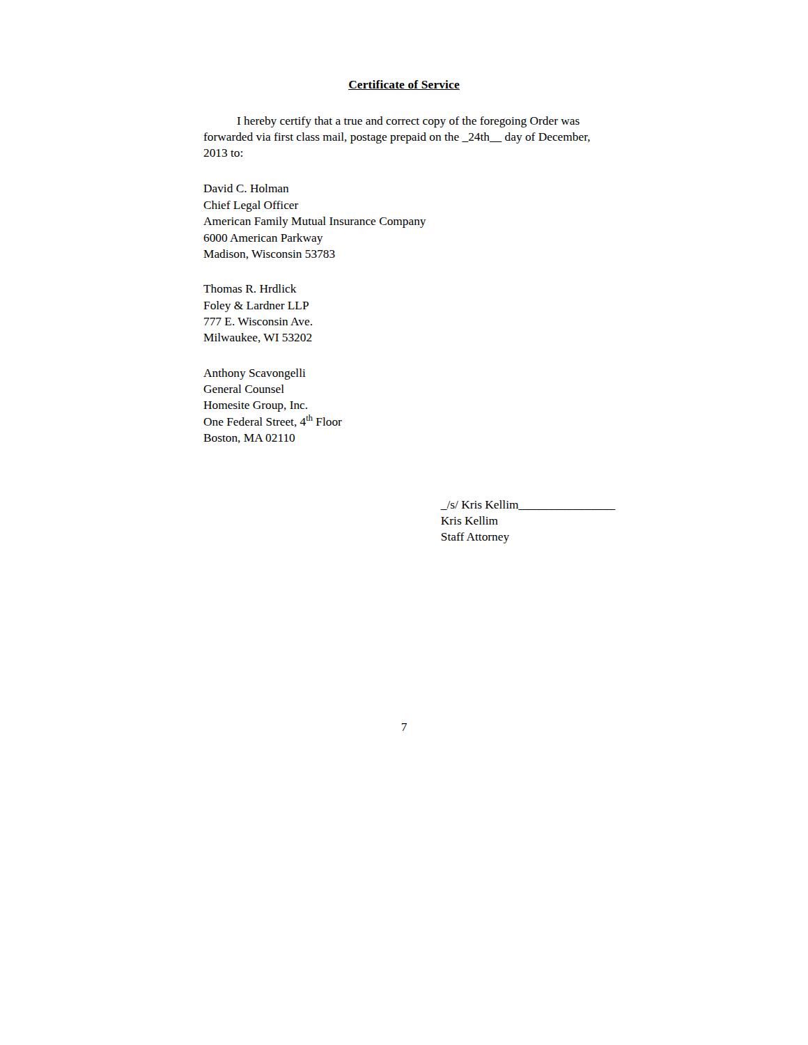Certificate of Service
I hereby certify that a true and correct copy of the foregoing Order was forwarded via first class mail, postage prepaid on the _24th__ day of December, 2013 to:
David C. Holman
Chief Legal Officer
American Family Mutual Insurance Company
6000 American Parkway
Madison, Wisconsin 53783
Thomas R. Hrdlick
Foley & Lardner LLP
777 E. Wisconsin Ave.
Milwaukee, WI 53202
Anthony Scavongelli
General Counsel
Homesite Group, Inc.
One Federal Street, 4th Floor
Boston, MA 02110
_/s/ Kris Kellim________________
Kris Kellim
Staff Attorney
7